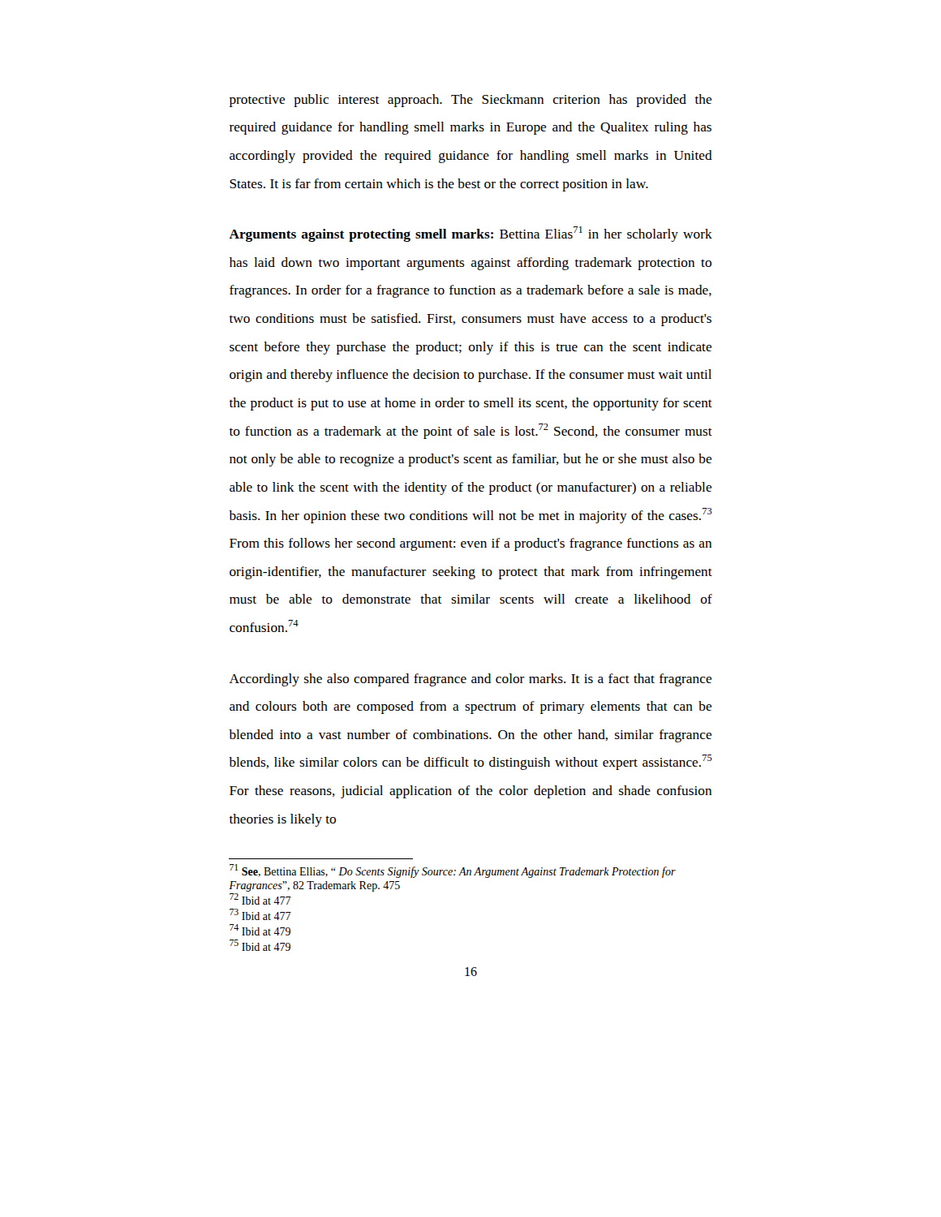protective public interest approach. The Sieckmann criterion has provided the required guidance for handling smell marks in Europe and the Qualitex ruling has accordingly provided the required guidance for handling smell marks in United States. It is far from certain which is the best or the correct position in law.
Arguments against protecting smell marks: Bettina Elias71 in her scholarly work has laid down two important arguments against affording trademark protection to fragrances. In order for a fragrance to function as a trademark before a sale is made, two conditions must be satisfied. First, consumers must have access to a product's scent before they purchase the product; only if this is true can the scent indicate origin and thereby influence the decision to purchase. If the consumer must wait until the product is put to use at home in order to smell its scent, the opportunity for scent to function as a trademark at the point of sale is lost.72 Second, the consumer must not only be able to recognize a product's scent as familiar, but he or she must also be able to link the scent with the identity of the product (or manufacturer) on a reliable basis. In her opinion these two conditions will not be met in majority of the cases.73 From this follows her second argument: even if a product's fragrance functions as an origin-identifier, the manufacturer seeking to protect that mark from infringement must be able to demonstrate that similar scents will create a likelihood of confusion.74
Accordingly she also compared fragrance and color marks. It is a fact that fragrance and colours both are composed from a spectrum of primary elements that can be blended into a vast number of combinations. On the other hand, similar fragrance blends, like similar colors can be difficult to distinguish without expert assistance.75 For these reasons, judicial application of the color depletion and shade confusion theories is likely to
71 See, Bettina Ellias, “ Do Scents Signify Source: An Argument Against Trademark Protection for Fragrances”, 82 Trademark Rep. 475
72 Ibid at 477
73 Ibid at 477
74 Ibid at 479
75 Ibid at 479
16